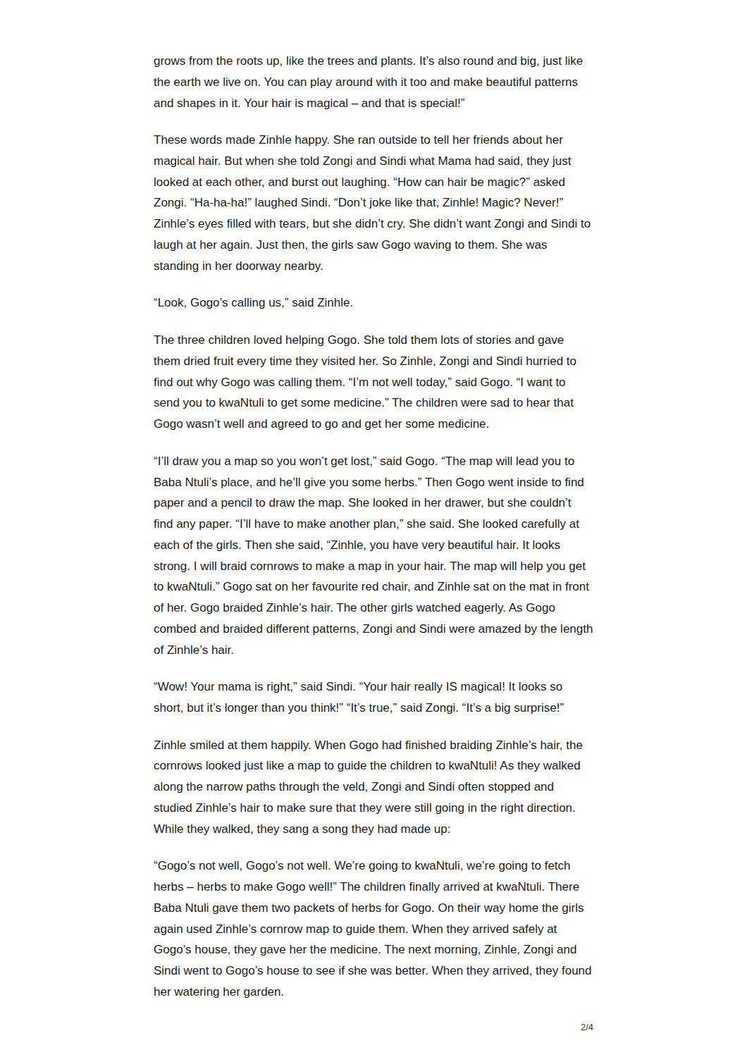grows from the roots up, like the trees and plants. It’s also round and big, just like the earth we live on. You can play around with it too and make beautiful patterns and shapes in it. Your hair is magical – and that is special!”
These words made Zinhle happy. She ran outside to tell her friends about her magical hair. But when she told Zongi and Sindi what Mama had said, they just looked at each other, and burst out laughing. “How can hair be magic?” asked Zongi. “Ha-ha-ha!” laughed Sindi. “Don’t joke like that, Zinhle! Magic? Never!” Zinhle’s eyes filled with tears, but she didn’t cry. She didn’t want Zongi and Sindi to laugh at her again. Just then, the girls saw Gogo waving to them. She was standing in her doorway nearby.
“Look, Gogo’s calling us,” said Zinhle.
The three children loved helping Gogo. She told them lots of stories and gave them dried fruit every time they visited her. So Zinhle, Zongi and Sindi hurried to find out why Gogo was calling them. “I’m not well today,” said Gogo. “I want to send you to kwaNtuli to get some medicine.” The children were sad to hear that Gogo wasn’t well and agreed to go and get her some medicine.
“I’ll draw you a map so you won’t get lost,” said Gogo. “The map will lead you to Baba Ntuli’s place, and he’ll give you some herbs.” Then Gogo went inside to find paper and a pencil to draw the map. She looked in her drawer, but she couldn’t find any paper. “I’ll have to make another plan,” she said. She looked carefully at each of the girls. Then she said, “Zinhle, you have very beautiful hair. It looks strong. I will braid cornrows to make a map in your hair. The map will help you get to kwaNtuli.” Gogo sat on her favourite red chair, and Zinhle sat on the mat in front of her. Gogo braided Zinhle’s hair. The other girls watched eagerly. As Gogo combed and braided different patterns, Zongi and Sindi were amazed by the length of Zinhle’s hair.
“Wow! Your mama is right,” said Sindi. “Your hair really IS magical! It looks so short, but it’s longer than you think!” “It’s true,” said Zongi. “It’s a big surprise!”
Zinhle smiled at them happily. When Gogo had finished braiding Zinhle’s hair, the cornrows looked just like a map to guide the children to kwaNtuli! As they walked along the narrow paths through the veld, Zongi and Sindi often stopped and studied Zinhle’s hair to make sure that they were still going in the right direction. While they walked, they sang a song they had made up:
“Gogo’s not well, Gogo’s not well. We’re going to kwaNtuli, we’re going to fetch herbs – herbs to make Gogo well!” The children finally arrived at kwaNtuli. There Baba Ntuli gave them two packets of herbs for Gogo. On their way home the girls again used Zinhle’s cornrow map to guide them. When they arrived safely at Gogo’s house, they gave her the medicine. The next morning, Zinhle, Zongi and Sindi went to Gogo’s house to see if she was better. When they arrived, they found her watering her garden.
2/4